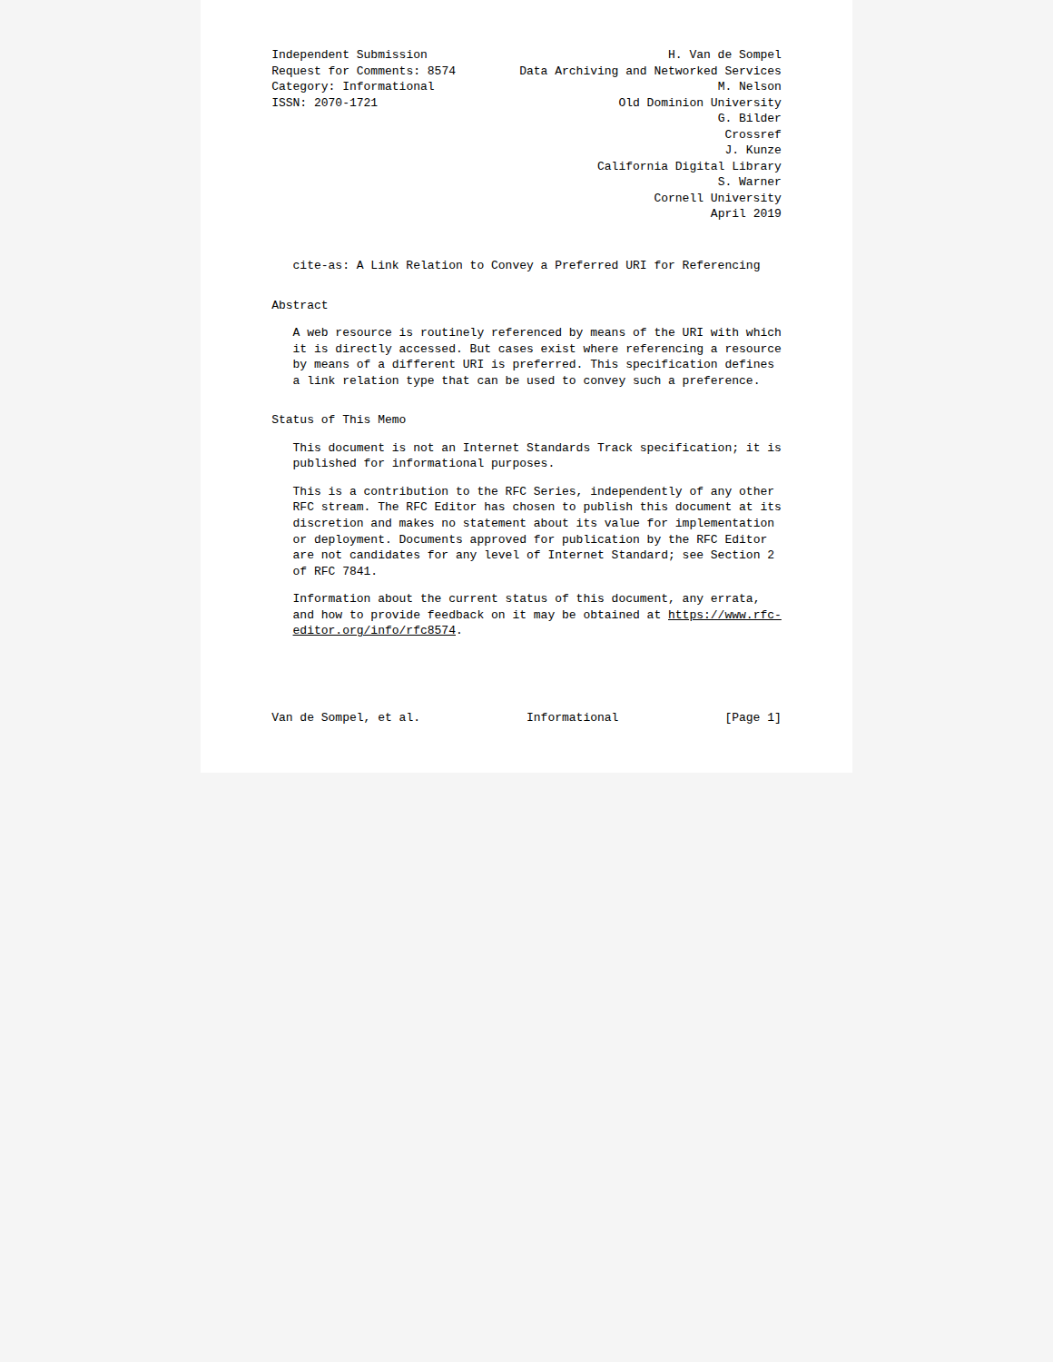Independent Submission Request for Comments: 8574 Category: Informational ISSN: 2070-1721
H. Van de Sompel Data Archiving and Networked Services M. Nelson Old Dominion University G. Bilder Crossref J. Kunze California Digital Library S. Warner Cornell University April 2019
cite-as: A Link Relation to Convey a Preferred URI for Referencing
Abstract
A web resource is routinely referenced by means of the URI with which it is directly accessed. But cases exist where referencing a resource by means of a different URI is preferred. This specification defines a link relation type that can be used to convey such a preference.
Status of This Memo
This document is not an Internet Standards Track specification; it is published for informational purposes.
This is a contribution to the RFC Series, independently of any other RFC stream. The RFC Editor has chosen to publish this document at its discretion and makes no statement about its value for implementation or deployment. Documents approved for publication by the RFC Editor are not candidates for any level of Internet Standard; see Section 2 of RFC 7841.
Information about the current status of this document, any errata, and how to provide feedback on it may be obtained at https://www.rfc-editor.org/info/rfc8574.
Van de Sompel, et al.
Informational
[Page 1]